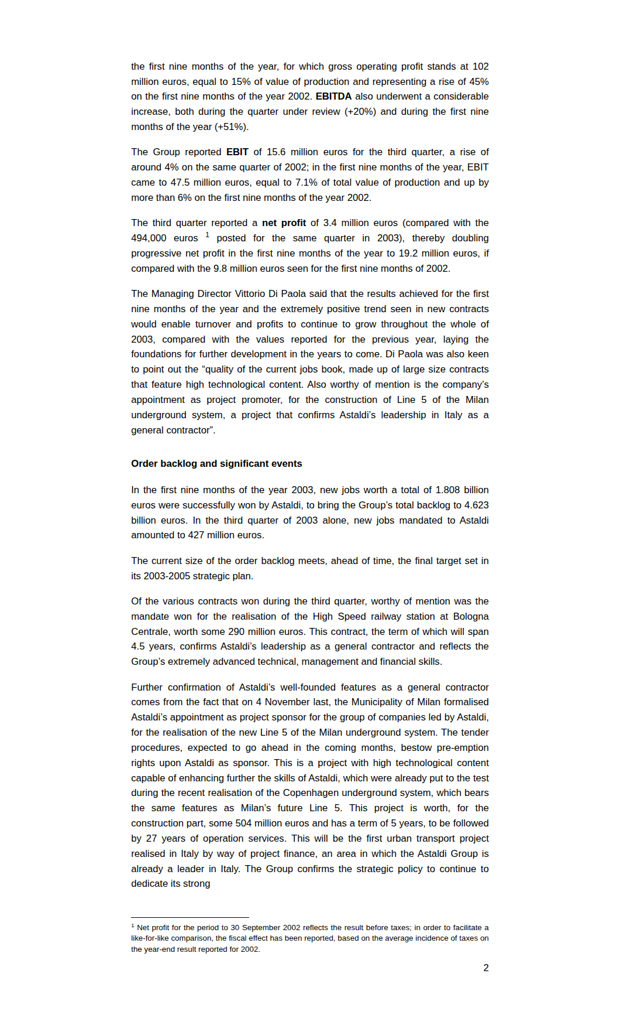the first nine months of the year, for which gross operating profit stands at 102 million euros, equal to 15% of value of production and representing a rise of 45% on the first nine months of the year 2002. EBITDA also underwent a considerable increase, both during the quarter under review (+20%) and during the first nine months of the year (+51%).
The Group reported EBIT of 15.6 million euros for the third quarter, a rise of around 4% on the same quarter of 2002; in the first nine months of the year, EBIT came to 47.5 million euros, equal to 7.1% of total value of production and up by more than 6% on the first nine months of the year 2002.
The third quarter reported a net profit of 3.4 million euros (compared with the 494,000 euros 1 posted for the same quarter in 2003), thereby doubling progressive net profit in the first nine months of the year to 19.2 million euros, if compared with the 9.8 million euros seen for the first nine months of 2002.
The Managing Director Vittorio Di Paola said that the results achieved for the first nine months of the year and the extremely positive trend seen in new contracts would enable turnover and profits to continue to grow throughout the whole of 2003, compared with the values reported for the previous year, laying the foundations for further development in the years to come. Di Paola was also keen to point out the “quality of the current jobs book, made up of large size contracts that feature high technological content. Also worthy of mention is the company’s appointment as project promoter, for the construction of Line 5 of the Milan underground system, a project that confirms Astaldi’s leadership in Italy as a general contractor”.
Order backlog and significant events
In the first nine months of the year 2003, new jobs worth a total of 1.808 billion euros were successfully won by Astaldi, to bring the Group’s total backlog to 4.623 billion euros. In the third quarter of 2003 alone, new jobs mandated to Astaldi amounted to 427 million euros.
The current size of the order backlog meets, ahead of time, the final target set in its 2003-2005 strategic plan.
Of the various contracts won during the third quarter, worthy of mention was the mandate won for the realisation of the High Speed railway station at Bologna Centrale, worth some 290 million euros. This contract, the term of which will span 4.5 years, confirms Astaldi’s leadership as a general contractor and reflects the Group’s extremely advanced technical, management and financial skills.
Further confirmation of Astaldi’s well-founded features as a general contractor comes from the fact that on 4 November last, the Municipality of Milan formalised Astaldi’s appointment as project sponsor for the group of companies led by Astaldi, for the realisation of the new Line 5 of the Milan underground system. The tender procedures, expected to go ahead in the coming months, bestow pre-emption rights upon Astaldi as sponsor. This is a project with high technological content capable of enhancing further the skills of Astaldi, which were already put to the test during the recent realisation of the Copenhagen underground system, which bears the same features as Milan’s future Line 5. This project is worth, for the construction part, some 504 million euros and has a term of 5 years, to be followed by 27 years of operation services. This will be the first urban transport project realised in Italy by way of project finance, an area in which the Astaldi Group is already a leader in Italy. The Group confirms the strategic policy to continue to dedicate its strong
1 Net profit for the period to 30 September 2002 reflects the result before taxes; in order to facilitate a like-for-like comparison, the fiscal effect has been reported, based on the average incidence of taxes on the year-end result reported for 2002.
2